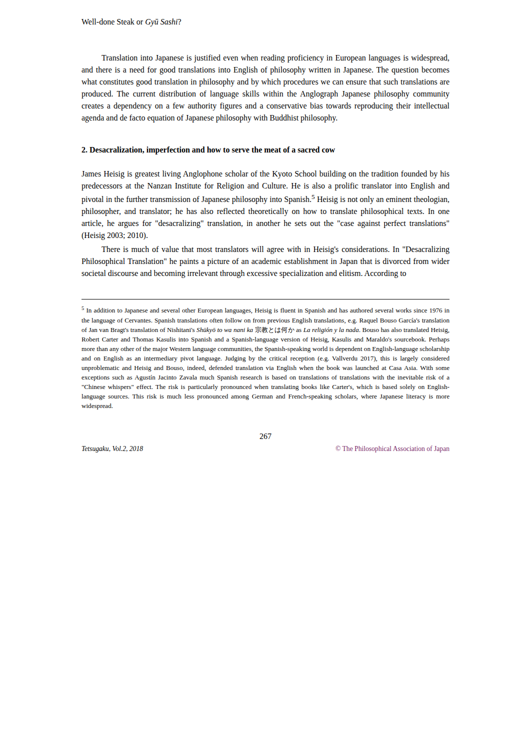Well-done Steak or Gyū Sashi?
Translation into Japanese is justified even when reading proficiency in European languages is widespread, and there is a need for good translations into English of philosophy written in Japanese. The question becomes what constitutes good translation in philosophy and by which procedures we can ensure that such translations are produced. The current distribution of language skills within the Anglograph Japanese philosophy community creates a dependency on a few authority figures and a conservative bias towards reproducing their intellectual agenda and de facto equation of Japanese philosophy with Buddhist philosophy.
2. Desacralization, imperfection and how to serve the meat of a sacred cow
James Heisig is greatest living Anglophone scholar of the Kyoto School building on the tradition founded by his predecessors at the Nanzan Institute for Religion and Culture. He is also a prolific translator into English and pivotal in the further transmission of Japanese philosophy into Spanish.5 Heisig is not only an eminent theologian, philosopher, and translator; he has also reflected theoretically on how to translate philosophical texts. In one article, he argues for "desacralizing" translation, in another he sets out the "case against perfect translations" (Heisig 2003; 2010).
There is much of value that most translators will agree with in Heisig's considerations. In "Desacralizing Philosophical Translation" he paints a picture of an academic establishment in Japan that is divorced from wider societal discourse and becoming irrelevant through excessive specialization and elitism. According to
5 In addition to Japanese and several other European languages, Heisig is fluent in Spanish and has authored several works since 1976 in the language of Cervantes. Spanish translations often follow on from previous English translations, e.g. Raquel Bouso García's translation of Jan van Bragt's translation of Nishitani's Shūkyō to wa nani ka 宗教とは何か as La religión y la nada. Bouso has also translated Heisig, Robert Carter and Thomas Kasulis into Spanish and a Spanish-language version of Heisig, Kasulis and Maraldo's sourcebook. Perhaps more than any other of the major Western language communities, the Spanish-speaking world is dependent on English-language scholarship and on English as an intermediary pivot language. Judging by the critical reception (e.g. Vallverdu 2017), this is largely considered unproblematic and Heisig and Bouso, indeed, defended translation via English when the book was launched at Casa Asia. With some exceptions such as Agustín Jacinto Zavala much Spanish research is based on translations of translations with the inevitable risk of a "Chinese whispers" effect. The risk is particularly pronounced when translating books like Carter's, which is based solely on English-language sources. This risk is much less pronounced among German and French-speaking scholars, where Japanese literacy is more widespread.
267
Tetsugaku, Vol.2, 2018 © The Philosophical Association of Japan